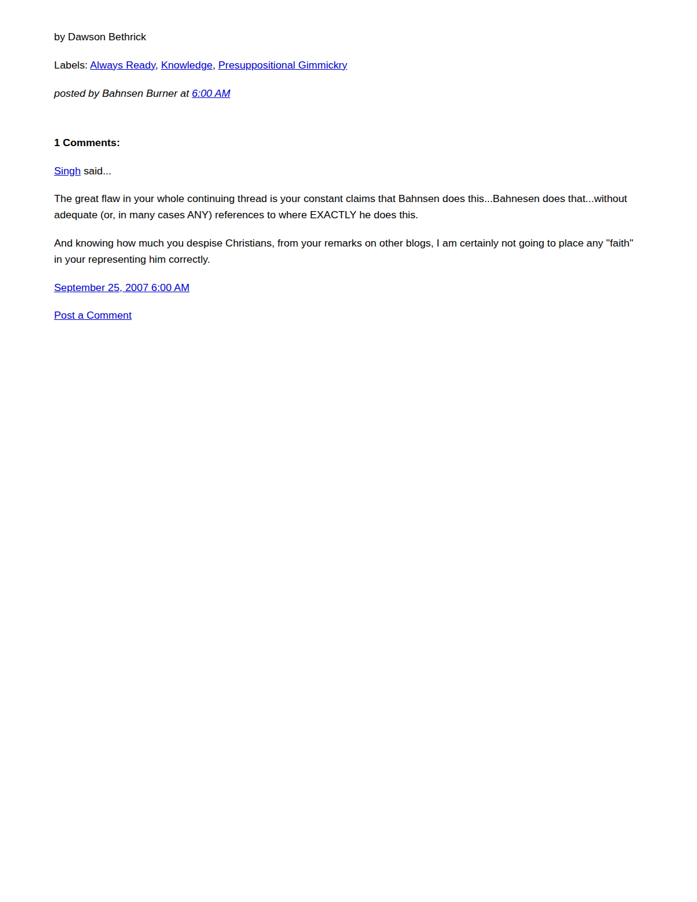by Dawson Bethrick
Labels: Always Ready, Knowledge, Presuppositional Gimmickry
posted by Bahnsen Burner at 6:00 AM
1 Comments:
Singh said...
The great flaw in your whole continuing thread is your constant claims that Bahnsen does this...Bahnesen does that...without adequate (or, in many cases ANY) references to where EXACTLY he does this.
And knowing how much you despise Christians, from your remarks on other blogs, I am certainly not going to place any "faith" in your representing him correctly.
September 25, 2007 6:00 AM
Post a Comment